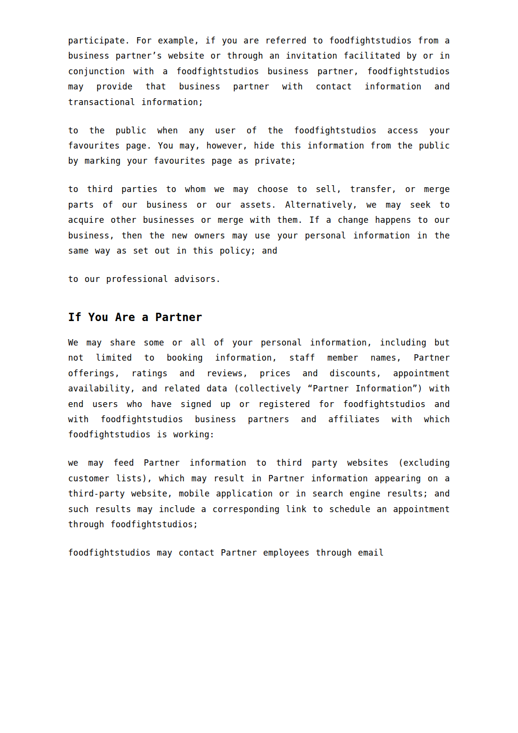participate. For example, if you are referred to foodfightstudios from a business partner’s website or through an invitation facilitated by or in conjunction with a foodfightstudios business partner, foodfightstudios may provide that business partner with contact information and transactional information;
to the public when any user of the foodfightstudios access your favourites page. You may, however, hide this information from the public by marking your favourites page as private;
to third parties to whom we may choose to sell, transfer, or merge parts of our business or our assets. Alternatively, we may seek to acquire other businesses or merge with them. If a change happens to our business, then the new owners may use your personal information in the same way as set out in this policy; and
to our professional advisors.
If You Are a Partner
We may share some or all of your personal information, including but not limited to booking information, staff member names, Partner offerings, ratings and reviews, prices and discounts, appointment availability, and related data (collectively “Partner Information”) with end users who have signed up or registered for foodfightstudios and with foodfightstudios business partners and affiliates with which foodfightstudios is working:
we may feed Partner information to third party websites (excluding customer lists), which may result in Partner information appearing on a third-party website, mobile application or in search engine results; and such results may include a corresponding link to schedule an appointment through foodfightstudios;
foodfightstudios may contact Partner employees through email